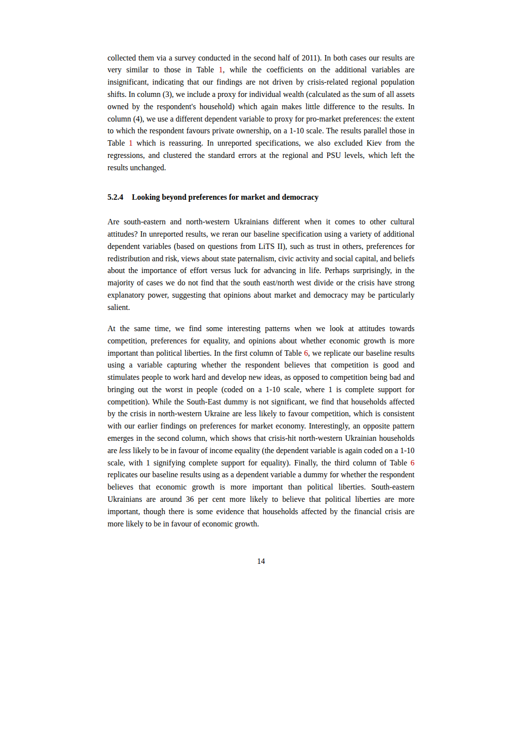collected them via a survey conducted in the second half of 2011). In both cases our results are very similar to those in Table 1, while the coefficients on the additional variables are insignificant, indicating that our findings are not driven by crisis-related regional population shifts. In column (3), we include a proxy for individual wealth (calculated as the sum of all assets owned by the respondent's household) which again makes little difference to the results. In column (4), we use a different dependent variable to proxy for pro-market preferences: the extent to which the respondent favours private ownership, on a 1-10 scale. The results parallel those in Table 1 which is reassuring. In unreported specifications, we also excluded Kiev from the regressions, and clustered the standard errors at the regional and PSU levels, which left the results unchanged.
5.2.4 Looking beyond preferences for market and democracy
Are south-eastern and north-western Ukrainians different when it comes to other cultural attitudes? In unreported results, we reran our baseline specification using a variety of additional dependent variables (based on questions from LiTS II), such as trust in others, preferences for redistribution and risk, views about state paternalism, civic activity and social capital, and beliefs about the importance of effort versus luck for advancing in life. Perhaps surprisingly, in the majority of cases we do not find that the south east/north west divide or the crisis have strong explanatory power, suggesting that opinions about market and democracy may be particularly salient.
At the same time, we find some interesting patterns when we look at attitudes towards competition, preferences for equality, and opinions about whether economic growth is more important than political liberties. In the first column of Table 6, we replicate our baseline results using a variable capturing whether the respondent believes that competition is good and stimulates people to work hard and develop new ideas, as opposed to competition being bad and bringing out the worst in people (coded on a 1-10 scale, where 1 is complete support for competition). While the South-East dummy is not significant, we find that households affected by the crisis in north-western Ukraine are less likely to favour competition, which is consistent with our earlier findings on preferences for market economy. Interestingly, an opposite pattern emerges in the second column, which shows that crisis-hit north-western Ukrainian households are less likely to be in favour of income equality (the dependent variable is again coded on a 1-10 scale, with 1 signifying complete support for equality). Finally, the third column of Table 6 replicates our baseline results using as a dependent variable a dummy for whether the respondent believes that economic growth is more important than political liberties. South-eastern Ukrainians are around 36 per cent more likely to believe that political liberties are more important, though there is some evidence that households affected by the financial crisis are more likely to be in favour of economic growth.
14